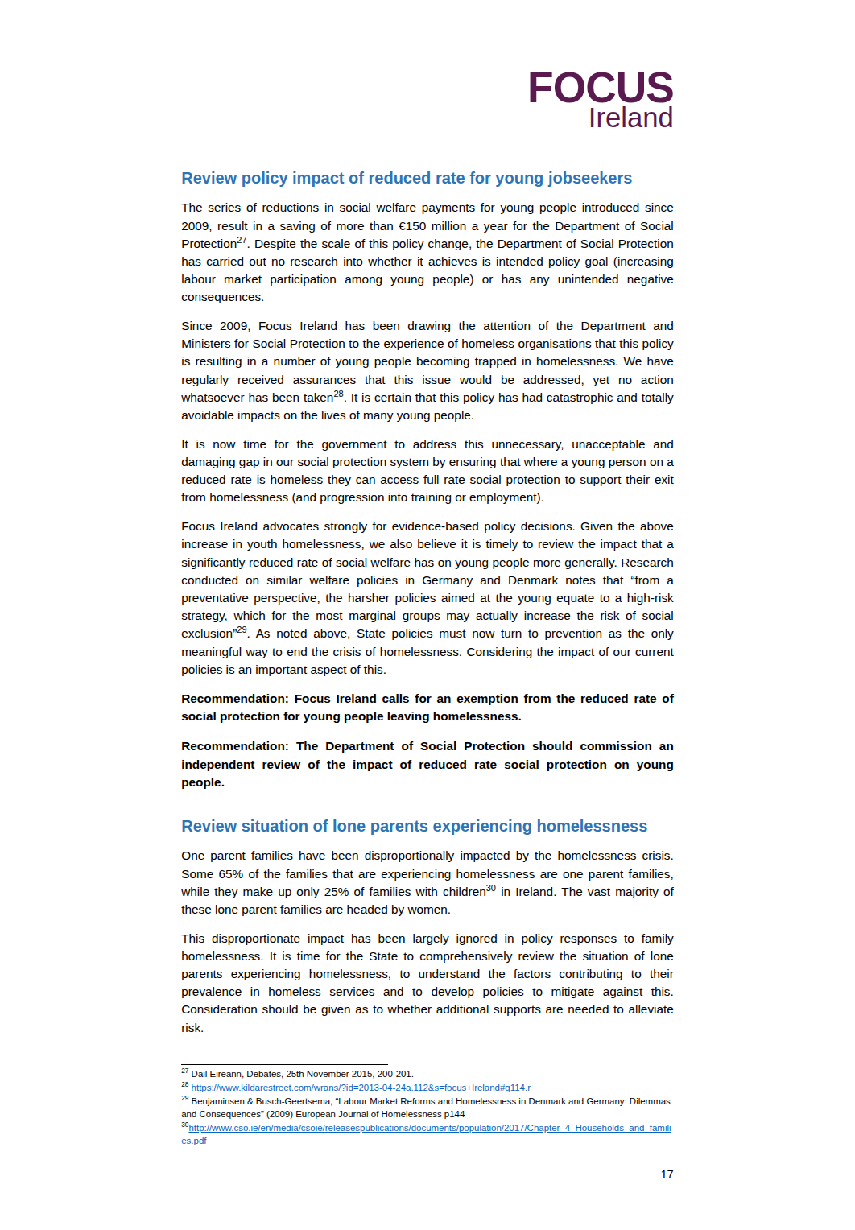FOCUS Ireland
Review policy impact of reduced rate for young jobseekers
The series of reductions in social welfare payments for young people introduced since 2009, result in a saving of more than €150 million a year for the Department of Social Protection27. Despite the scale of this policy change, the Department of Social Protection has carried out no research into whether it achieves is intended policy goal (increasing labour market participation among young people) or has any unintended negative consequences.
Since 2009, Focus Ireland has been drawing the attention of the Department and Ministers for Social Protection to the experience of homeless organisations that this policy is resulting in a number of young people becoming trapped in homelessness. We have regularly received assurances that this issue would be addressed, yet no action whatsoever has been taken28. It is certain that this policy has had catastrophic and totally avoidable impacts on the lives of many young people.
It is now time for the government to address this unnecessary, unacceptable and damaging gap in our social protection system by ensuring that where a young person on a reduced rate is homeless they can access full rate social protection to support their exit from homelessness (and progression into training or employment).
Focus Ireland advocates strongly for evidence-based policy decisions. Given the above increase in youth homelessness, we also believe it is timely to review the impact that a significantly reduced rate of social welfare has on young people more generally. Research conducted on similar welfare policies in Germany and Denmark notes that “from a preventative perspective, the harsher policies aimed at the young equate to a high-risk strategy, which for the most marginal groups may actually increase the risk of social exclusion”29. As noted above, State policies must now turn to prevention as the only meaningful way to end the crisis of homelessness. Considering the impact of our current policies is an important aspect of this.
Recommendation: Focus Ireland calls for an exemption from the reduced rate of social protection for young people leaving homelessness.
Recommendation: The Department of Social Protection should commission an independent review of the impact of reduced rate social protection on young people.
Review situation of lone parents experiencing homelessness
One parent families have been disproportionally impacted by the homelessness crisis. Some 65% of the families that are experiencing homelessness are one parent families, while they make up only 25% of families with children30 in Ireland. The vast majority of these lone parent families are headed by women.
This disproportionate impact has been largely ignored in policy responses to family homelessness. It is time for the State to comprehensively review the situation of lone parents experiencing homelessness, to understand the factors contributing to their prevalence in homeless services and to develop policies to mitigate against this. Consideration should be given as to whether additional supports are needed to alleviate risk.
27 Dail Eireann, Debates, 25th November 2015, 200-201.
28 https://www.kildarestreet.com/wrans/?id=2013-04-24a.112&s=focus+Ireland#g114.r
29 Benjaminsen & Busch-Geertsema, “Labour Market Reforms and Homelessness in Denmark and Germany: Dilemmas and Consequences” (2009) European Journal of Homelessness p144
30http://www.cso.ie/en/media/csoie/releasespublications/documents/population/2017/Chapter_4_Households_and_families.pdf
17